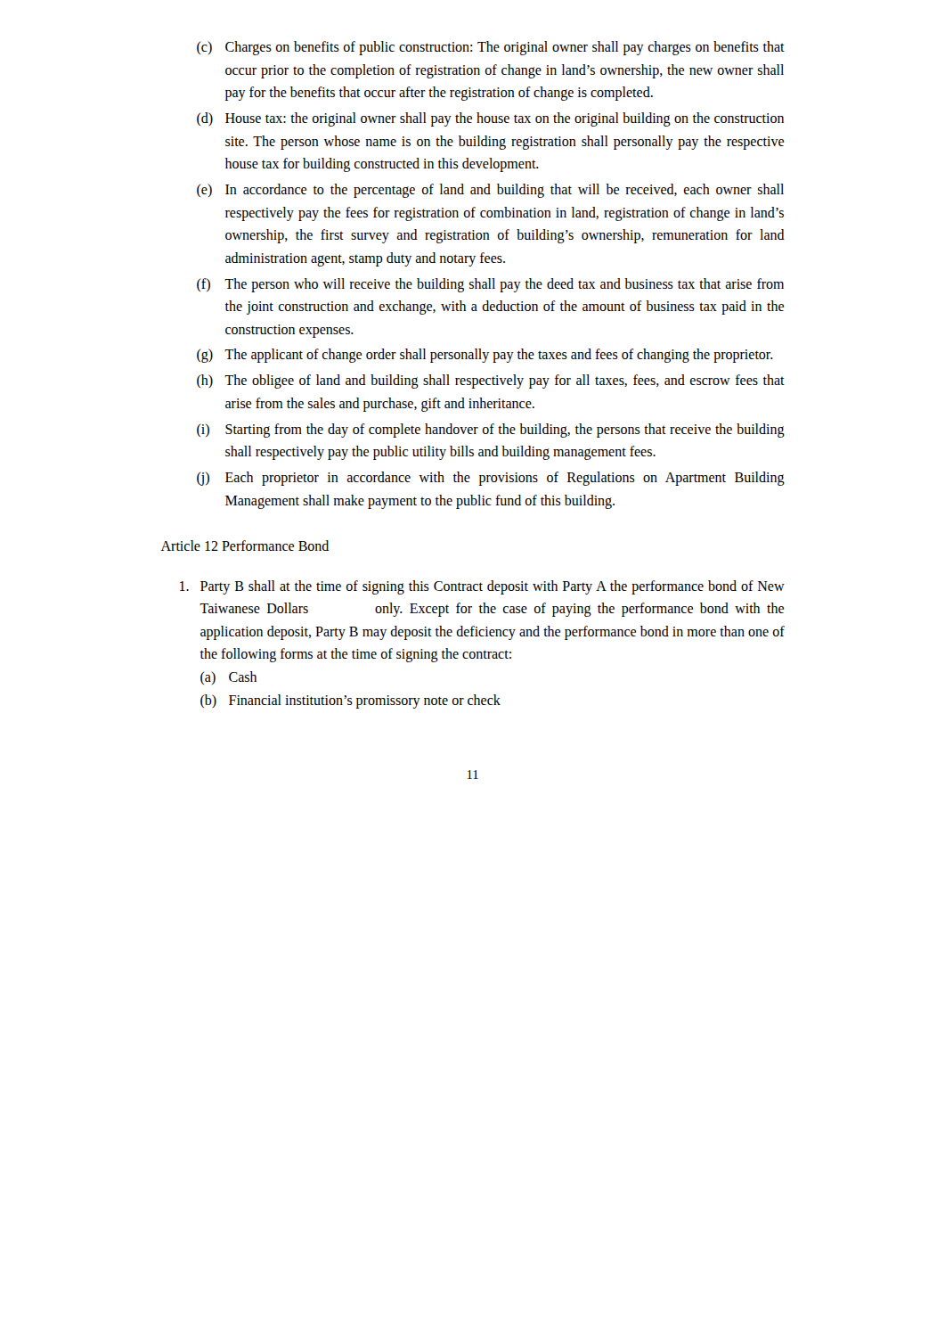(c) Charges on benefits of public construction: The original owner shall pay charges on benefits that occur prior to the completion of registration of change in land’s ownership, the new owner shall pay for the benefits that occur after the registration of change is completed.
(d) House tax: the original owner shall pay the house tax on the original building on the construction site. The person whose name is on the building registration shall personally pay the respective house tax for building constructed in this development.
(e) In accordance to the percentage of land and building that will be received, each owner shall respectively pay the fees for registration of combination in land, registration of change in land’s ownership, the first survey and registration of building’s ownership, remuneration for land administration agent, stamp duty and notary fees.
(f) The person who will receive the building shall pay the deed tax and business tax that arise from the joint construction and exchange, with a deduction of the amount of business tax paid in the construction expenses.
(g) The applicant of change order shall personally pay the taxes and fees of changing the proprietor.
(h) The obligee of land and building shall respectively pay for all taxes, fees, and escrow fees that arise from the sales and purchase, gift and inheritance.
(i) Starting from the day of complete handover of the building, the persons that receive the building shall respectively pay the public utility bills and building management fees.
(j) Each proprietor in accordance with the provisions of Regulations on Apartment Building Management shall make payment to the public fund of this building.
Article 12 Performance Bond
1. Party B shall at the time of signing this Contract deposit with Party A the performance bond of New Taiwanese Dollars only. Except for the case of paying the performance bond with the application deposit, Party B may deposit the deficiency and the performance bond in more than one of the following forms at the time of signing the contract:
(a) Cash
(b) Financial institution’s promissory note or check
11